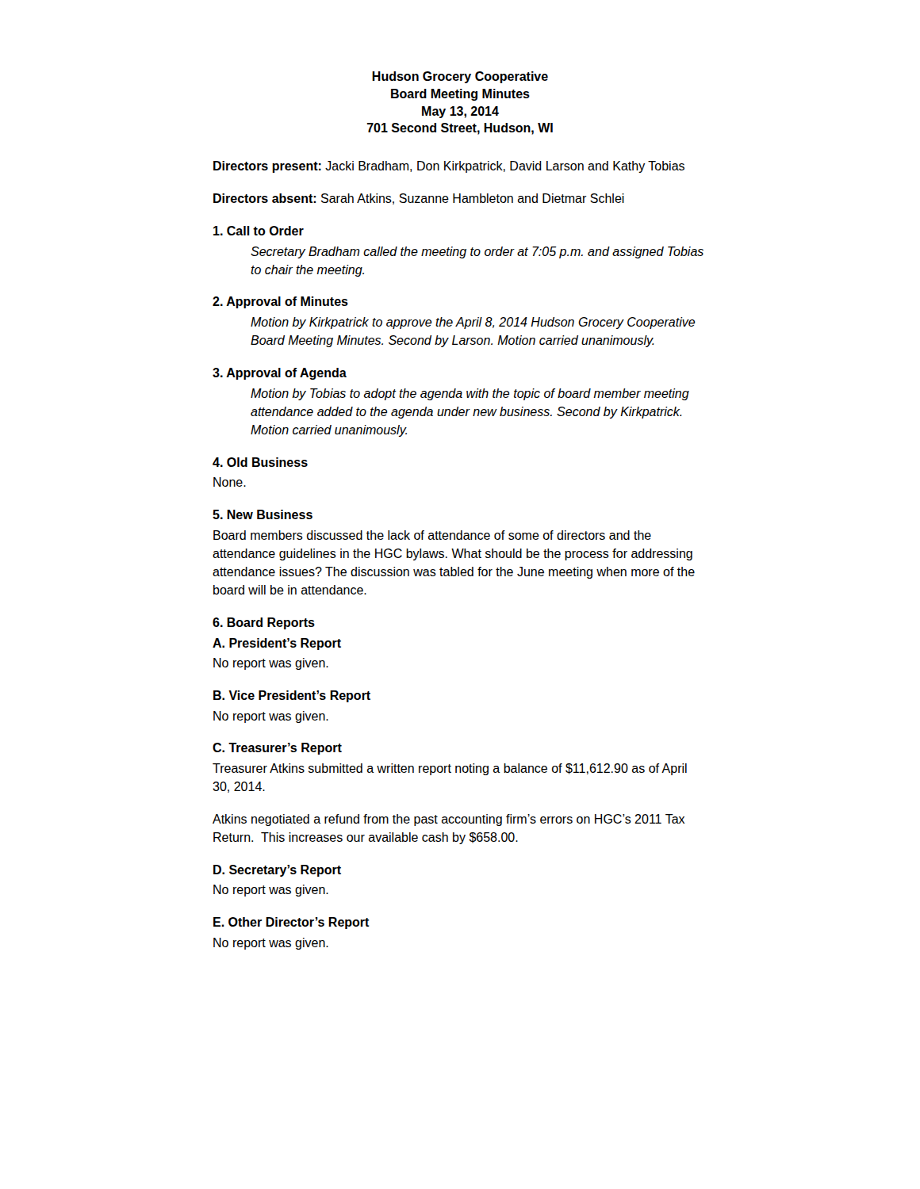Hudson Grocery Cooperative
Board Meeting Minutes
May 13, 2014
701 Second Street, Hudson, WI
Directors present: Jacki Bradham, Don Kirkpatrick, David Larson and Kathy Tobias
Directors absent: Sarah Atkins, Suzanne Hambleton and Dietmar Schlei
1. Call to Order
Secretary Bradham called the meeting to order at 7:05 p.m. and assigned Tobias to chair the meeting.
2. Approval of Minutes
Motion by Kirkpatrick to approve the April 8, 2014 Hudson Grocery Cooperative Board Meeting Minutes. Second by Larson. Motion carried unanimously.
3. Approval of Agenda
Motion by Tobias to adopt the agenda with the topic of board member meeting attendance added to the agenda under new business. Second by Kirkpatrick. Motion carried unanimously.
4. Old Business
None.
5. New Business
Board members discussed the lack of attendance of some of directors and the attendance guidelines in the HGC bylaws. What should be the process for addressing attendance issues? The discussion was tabled for the June meeting when more of the board will be in attendance.
6. Board Reports
A. President’s Report
No report was given.
B. Vice President’s Report
No report was given.
C. Treasurer’s Report
Treasurer Atkins submitted a written report noting a balance of $11,612.90 as of April 30, 2014.
Atkins negotiated a refund from the past accounting firm’s errors on HGC’s 2011 Tax Return. This increases our available cash by $658.00.
D. Secretary’s Report
No report was given.
E. Other Director’s Report
No report was given.